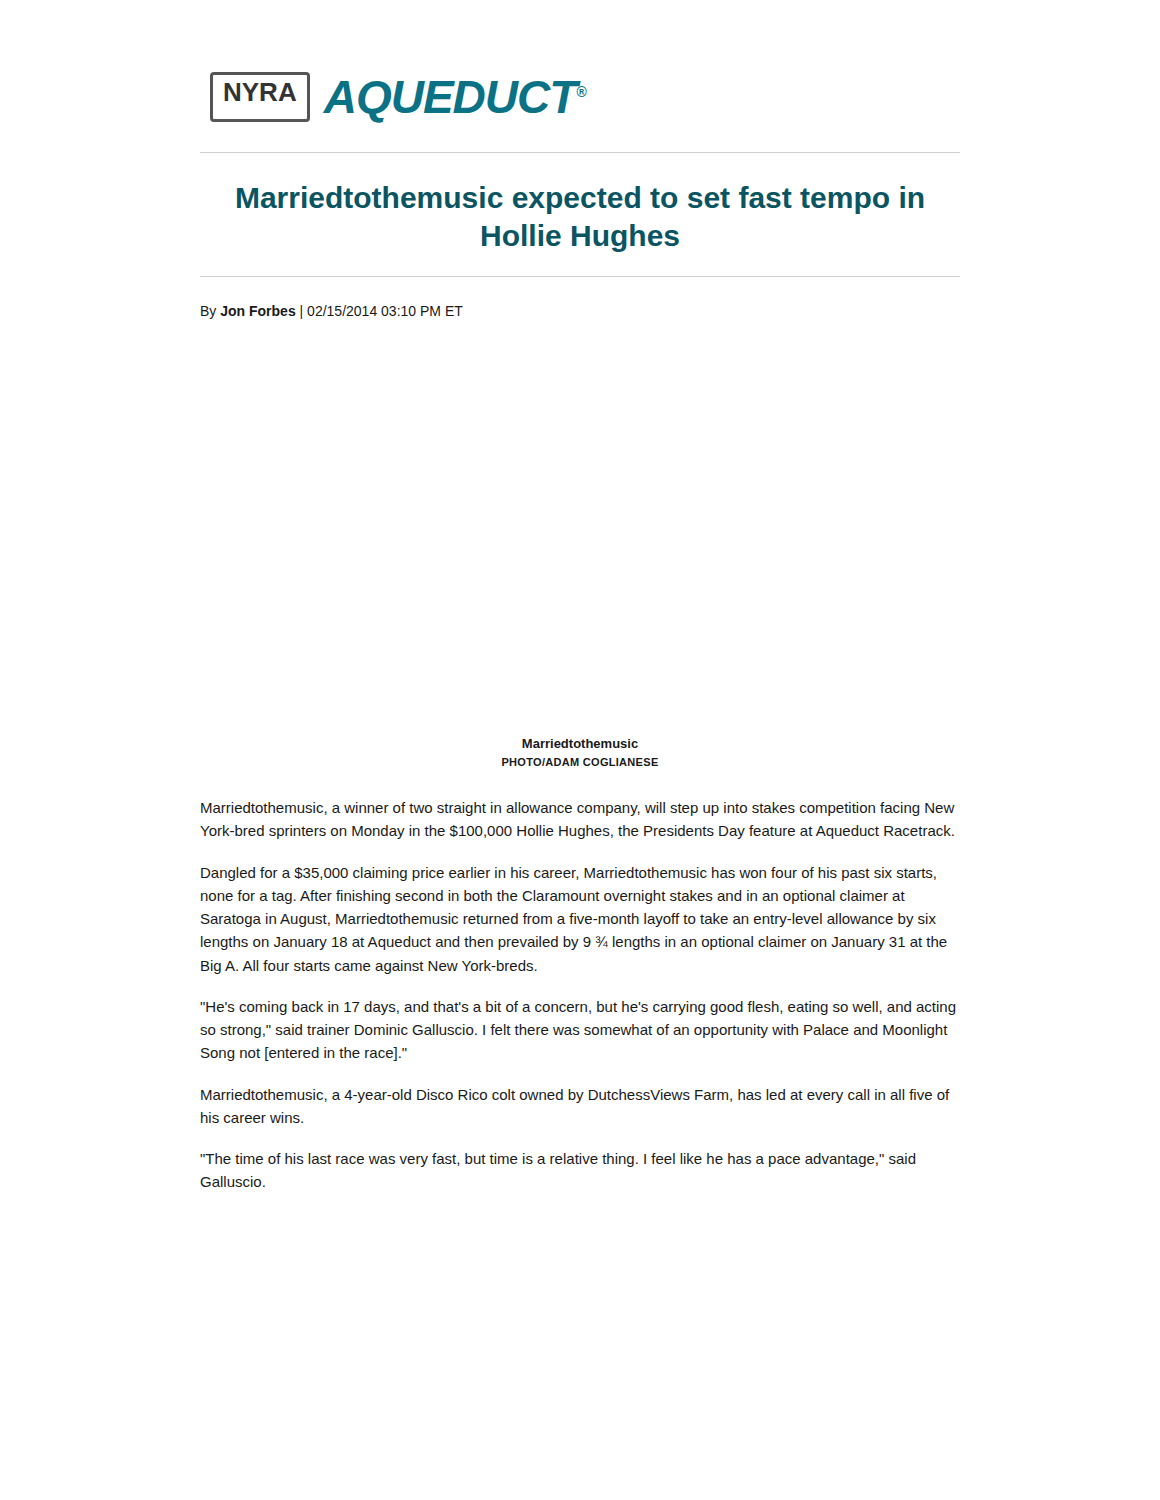NYRA
AQUEDUCT®
Marriedtothemusic expected to set fast tempo in
Hollie Hughes
By Jon Forbes | 02/15/2014 03:10 PM ET
Marriedtothemusic
PHOTO/ADAM COGLIANESE
Marriedtothemusic, a winner of two straight in allowance company, will step up into stakes competition facing New York-bred sprinters on Monday in the $100,000 Hollie Hughes, the Presidents Day feature at Aqueduct Racetrack.
Dangled for a $35,000 claiming price earlier in his career, Marriedtothemusic has won four of his past six starts, none for a tag. After finishing second in both the Claramount overnight stakes and in an optional claimer at Saratoga in August, Marriedtothemusic returned from a five-month layoff to take an entry-level allowance by six lengths on January 18 at Aqueduct and then prevailed by 9 ¾ lengths in an optional claimer on January 31 at the Big A. All four starts came against New York-breds.
"He's coming back in 17 days, and that's a bit of a concern, but he's carrying good flesh, eating so well, and acting so strong," said trainer Dominic Galluscio. I felt there was somewhat of an opportunity with Palace and Moonlight Song not [entered in the race]."
Marriedtothemusic, a 4-year-old Disco Rico colt owned by DutchessViews Farm, has led at every call in all five of his career wins.
"The time of his last race was very fast, but time is a relative thing. I feel like he has a pace advantage," said Galluscio.